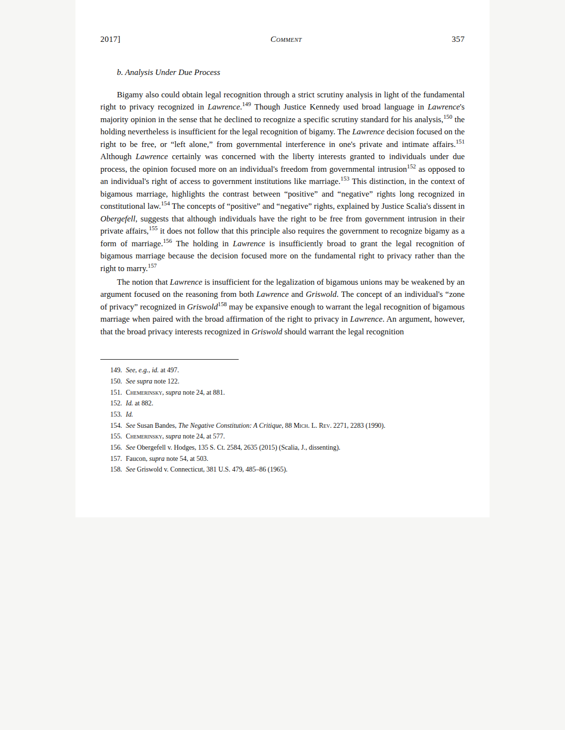2017] Comment 357
b. Analysis Under Due Process
Bigamy also could obtain legal recognition through a strict scrutiny analysis in light of the fundamental right to privacy recognized in Lawrence.149 Though Justice Kennedy used broad language in Lawrence's majority opinion in the sense that he declined to recognize a specific scrutiny standard for his analysis,150 the holding nevertheless is insufficient for the legal recognition of bigamy. The Lawrence decision focused on the right to be free, or “left alone,” from governmental interference in one's private and intimate affairs.151 Although Lawrence certainly was concerned with the liberty interests granted to individuals under due process, the opinion focused more on an individual's freedom from governmental intrusion152 as opposed to an individual's right of access to government institutions like marriage.153 This distinction, in the context of bigamous marriage, highlights the contrast between “positive” and “negative” rights long recognized in constitutional law.154 The concepts of “positive” and “negative” rights, explained by Justice Scalia's dissent in Obergefell, suggests that although individuals have the right to be free from government intrusion in their private affairs,155 it does not follow that this principle also requires the government to recognize bigamy as a form of marriage.156 The holding in Lawrence is insufficiently broad to grant the legal recognition of bigamous marriage because the decision focused more on the fundamental right to privacy rather than the right to marry.157
The notion that Lawrence is insufficient for the legalization of bigamous unions may be weakened by an argument focused on the reasoning from both Lawrence and Griswold. The concept of an individual's “zone of privacy” recognized in Griswold158 may be expansive enough to warrant the legal recognition of bigamous marriage when paired with the broad affirmation of the right to privacy in Lawrence. An argument, however, that the broad privacy interests recognized in Griswold should warrant the legal recognition
149. See, e.g., id. at 497.
150. See supra note 122.
151. Chemerinsky, supra note 24, at 881.
152. Id. at 882.
153. Id.
154. See Susan Bandes, The Negative Constitution: A Critique, 88 Mich. L. Rev. 2271, 2283 (1990).
155. Chemerinsky, supra note 24, at 577.
156. See Obergefell v. Hodges, 135 S. Ct. 2584, 2635 (2015) (Scalia, J., dissenting).
157. Faucon, supra note 54, at 503.
158. See Griswold v. Connecticut, 381 U.S. 479, 485–86 (1965).